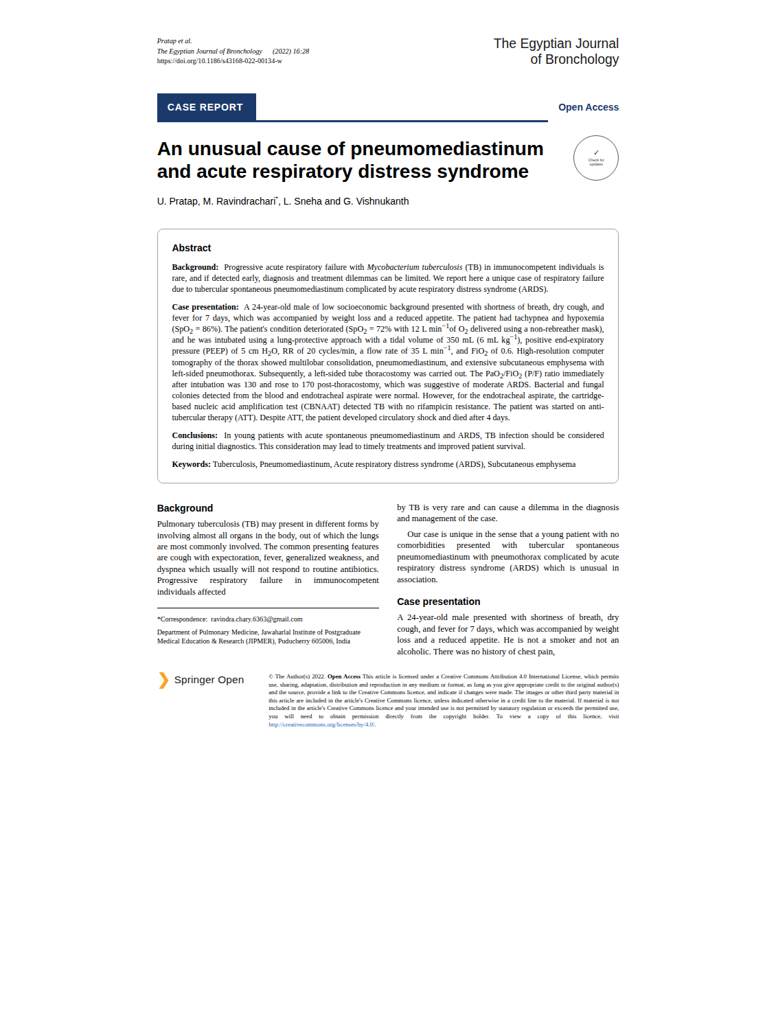Pratap et al.
The Egyptian Journal of Bronchology (2022) 16:28
https://doi.org/10.1186/s43168-022-00134-w
The Egyptian Journal
of Bronchology
CASE REPORT
Open Access
✓
Check for
updates
An unusual cause of pneumomediastinum and acute respiratory distress syndrome
U. Pratap, M. Ravindrachari*, L. Sneha and G. Vishnukanth
Abstract
Background: Progressive acute respiratory failure with Mycobacterium tuberculosis (TB) in immunocompetent individuals is rare, and if detected early, diagnosis and treatment dilemmas can be limited. We report here a unique case of respiratory failure due to tubercular spontaneous pneumomediastinum complicated by acute respiratory distress syndrome (ARDS).
Case presentation: A 24-year-old male of low socioeconomic background presented with shortness of breath, dry cough, and fever for 7 days, which was accompanied by weight loss and a reduced appetite. The patient had tachypnea and hypoxemia (SpO2 = 86%). The patient's condition deteriorated (SpO2 = 72% with 12 L min−1of O2 delivered using a non-rebreather mask), and he was intubated using a lung-protective approach with a tidal volume of 350 mL (6 mL kg−1), positive end-expiratory pressure (PEEP) of 5 cm H2O, RR of 20 cycles/min, a flow rate of 35 L min−1, and FiO2 of 0.6. High-resolution computer tomography of the thorax showed multilobar consolidation, pneumomediastinum, and extensive subcutaneous emphysema with left-sided pneumothorax. Subsequently, a left-sided tube thoracostomy was carried out. The PaO2/FiO2 (P/F) ratio immediately after intubation was 130 and rose to 170 post-thoracostomy, which was suggestive of moderate ARDS. Bacterial and fungal colonies detected from the blood and endotracheal aspirate were normal. However, for the endotracheal aspirate, the cartridge-based nucleic acid amplification test (CBNAAT) detected TB with no rifampicin resistance. The patient was started on anti-tubercular therapy (ATT). Despite ATT, the patient developed circulatory shock and died after 4 days.
Conclusions: In young patients with acute spontaneous pneumomediastinum and ARDS, TB infection should be considered during initial diagnostics. This consideration may lead to timely treatments and improved patient survival.
Keywords: Tuberculosis, Pneumomediastinum, Acute respiratory distress syndrome (ARDS), Subcutaneous emphysema
Background
Pulmonary tuberculosis (TB) may present in different forms by involving almost all organs in the body, out of which the lungs are most commonly involved. The common presenting features are cough with expectoration, fever, generalized weakness, and dyspnea which usually will not respond to routine antibiotics. Progressive respiratory failure in immunocompetent individuals affected
*Correspondence: ravindra.chary.6363@gmail.com
Department of Pulmonary Medicine, Jawaharlal Institute of Postgraduate Medical Education & Research (JIPMER), Puducherry 605006, India
by TB is very rare and can cause a dilemma in the diagnosis and management of the case.
Our case is unique in the sense that a young patient with no comorbidities presented with tubercular spontaneous pneumomediastinum with pneumothorax complicated by acute respiratory distress syndrome (ARDS) which is unusual in association.
Case presentation
A 24-year-old male presented with shortness of breath, dry cough, and fever for 7 days, which was accompanied by weight loss and a reduced appetite. He is not a smoker and not an alcoholic. There was no history of chest pain,
❯ Springer Open
© The Author(s) 2022. Open Access This article is licensed under a Creative Commons Attribution 4.0 International License, which permits use, sharing, adaptation, distribution and reproduction in any medium or format, as long as you give appropriate credit to the original author(s) and the source, provide a link to the Creative Commons licence, and indicate if changes were made. The images or other third party material in this article are included in the article's Creative Commons licence, unless indicated otherwise in a credit line to the material. If material is not included in the article's Creative Commons licence and your intended use is not permitted by statutory regulation or exceeds the permitted use, you will need to obtain permission directly from the copyright holder. To view a copy of this licence, visit http://creativecommons.org/licenses/by/4.0/.